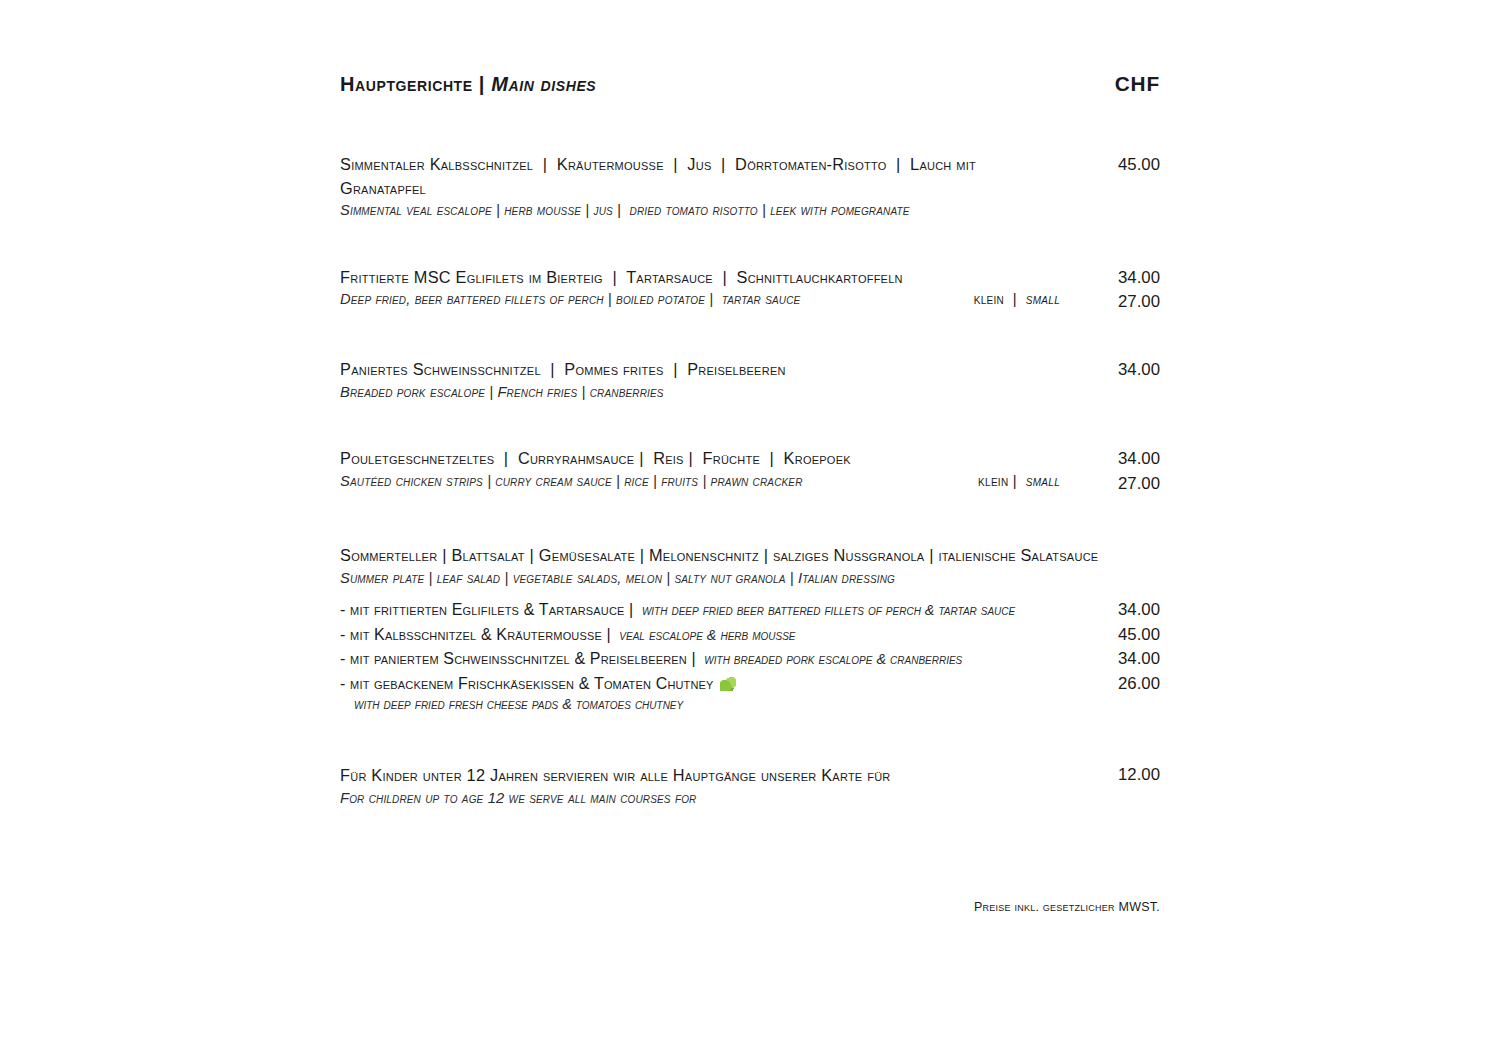Hauptgerichte | Main dishes
CHF
Simmentaler Kalbsschnitzel | Kräutermousse | Jus | Dörrtomaten-Risotto | Lauch mit Granatapfel
Simmental veal escalope | herb mousse | jus | dried tomato risotto | leek with pomegranate
45.00
Frittierte MSC Eglifilets im Bierteig | Tartarsauce | Schnittlauchkartoffeln
Deep fried, beer battered fillets of perch | boiled potatoe | tartar sauce
klein | small
34.00
27.00
Paniertes Schweinsschnitzel | Pommes frites | Preiselbeeren
Breaded pork escalope | French fries | cranberries
34.00
Pouletgeschnetzeltes | Curryrahmsauce | Reis | Früchte | Kroepoek
Sautéed chicken strips | curry cream sauce | rice | fruits | prawn cracker
klein | small
34.00
27.00
Sommerteller | Blattsalat | Gemüsesalate | Melonenschnitz | salziges Nussgranola | italienische Salatsauce
Summer plate | leaf salad | vegetable salads, melon | salty nut granola | Italian dressing
- mit frittierten Eglifilets & Tartarsauce | with deep fried beer battered fillets of perch & tartar sauce
34.00
- mit Kalbsschnitzel & Kräutermousse | veal escalope & herb mousse
45.00
- mit paniertem Schweinsschnitzel & Preiselbeeren | with breaded pork escalope & cranberries
34.00
- mit gebackenem Frischkäsekissen & Tomaten Chutney with deep fried fresh cheese pads & tomatoes chutney
26.00
Für Kinder unter 12 Jahren servieren wir alle Hauptgänge unserer Karte für
For children up to age 12 we serve all main courses for
12.00
Preise inkl. gesetzlicher MWST.